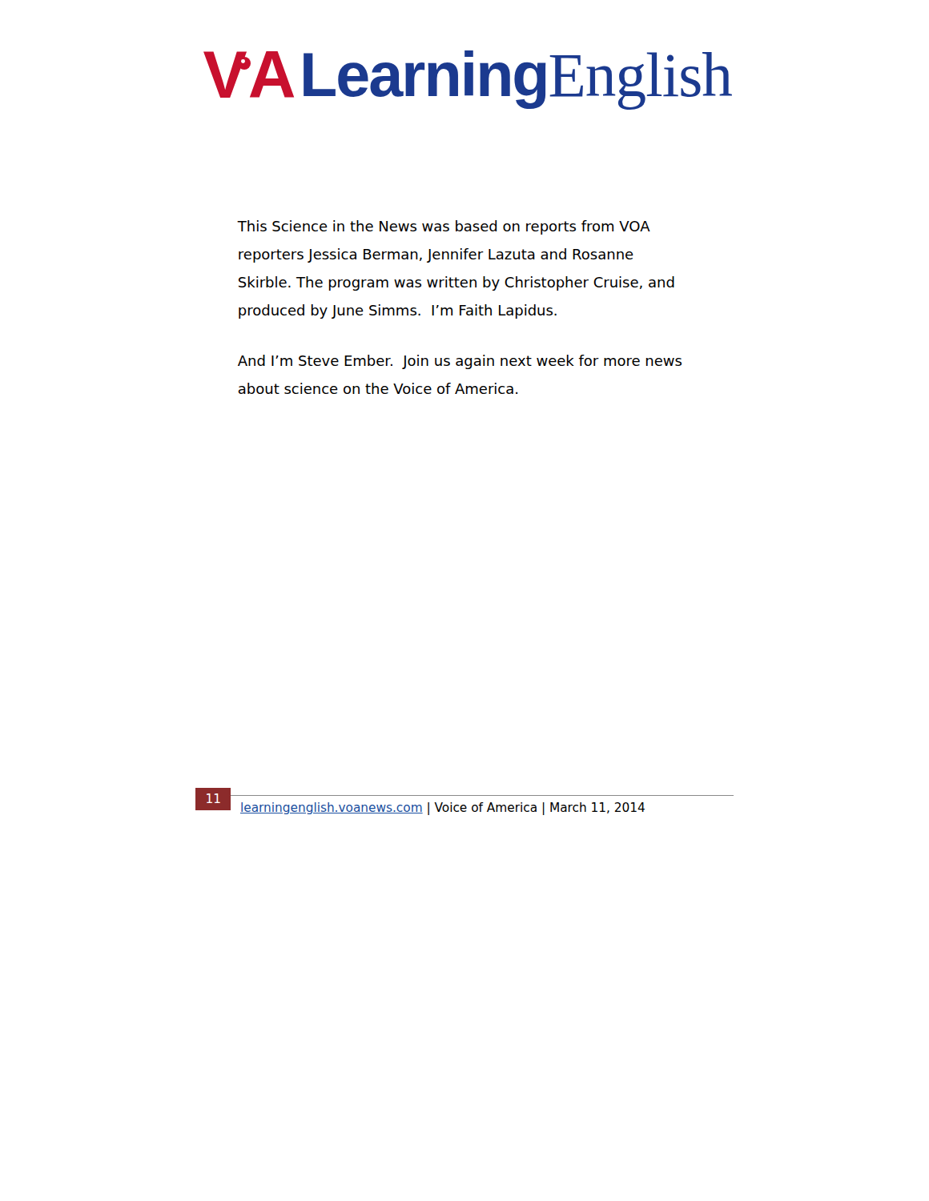V ALearning English
This Science in the News was based on reports from VOA reporters Jessica Berman, Jennifer Lazuta and Rosanne Skirble. The program was written by Christopher Cruise, and produced by June Simms. I’m Faith Lapidus.
And I’m Steve Ember. Join us again next week for more news about science on the Voice of America.
11 learningenglish.voanews.com | Voice of America | March 11, 2014